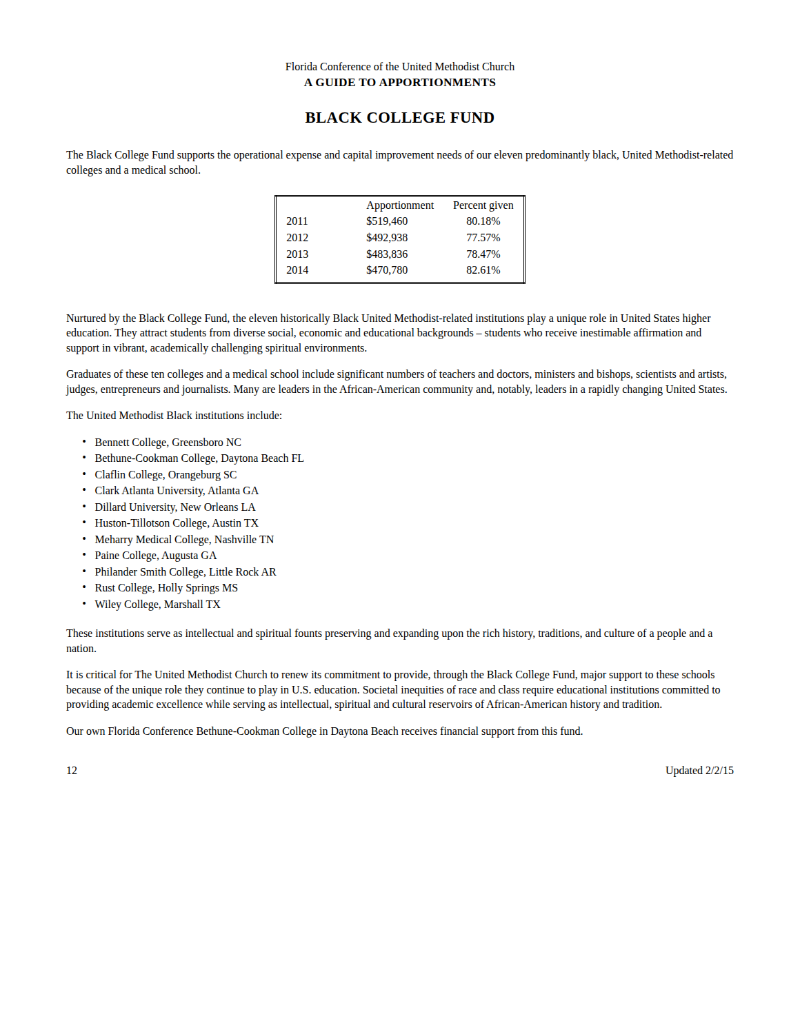Florida Conference of the United Methodist Church
A GUIDE TO APPORTIONMENTS
BLACK COLLEGE FUND
The Black College Fund supports the operational expense and capital improvement needs of our eleven predominantly black, United Methodist-related colleges and a medical school.
| | Apportionment | Percent given |
| --- | --- | --- |
| 2011 | $519,460 | 80.18% |
| 2012 | $492,938 | 77.57% |
| 2013 | $483,836 | 78.47% |
| 2014 | $470,780 | 82.61% |
Nurtured by the Black College Fund, the eleven historically Black United Methodist-related institutions play a unique role in United States higher education. They attract students from diverse social, economic and educational backgrounds – students who receive inestimable affirmation and support in vibrant, academically challenging spiritual environments.
Graduates of these ten colleges and a medical school include significant numbers of teachers and doctors, ministers and bishops, scientists and artists, judges, entrepreneurs and journalists. Many are leaders in the African-American community and, notably, leaders in a rapidly changing United States.
The United Methodist Black institutions include:
Bennett College, Greensboro NC
Bethune-Cookman College, Daytona Beach FL
Claflin College, Orangeburg SC
Clark Atlanta University, Atlanta GA
Dillard University, New Orleans LA
Huston-Tillotson College, Austin TX
Meharry Medical College, Nashville TN
Paine College, Augusta GA
Philander Smith College, Little Rock AR
Rust College, Holly Springs MS
Wiley College, Marshall TX
These institutions serve as intellectual and spiritual founts preserving and expanding upon the rich history, traditions, and culture of a people and a nation.
It is critical for The United Methodist Church to renew its commitment to provide, through the Black College Fund, major support to these schools because of the unique role they continue to play in U.S. education. Societal inequities of race and class require educational institutions committed to providing academic excellence while serving as intellectual, spiritual and cultural reservoirs of African-American history and tradition.
Our own Florida Conference Bethune-Cookman College in Daytona Beach receives financial support from this fund.
12
Updated 2/2/15